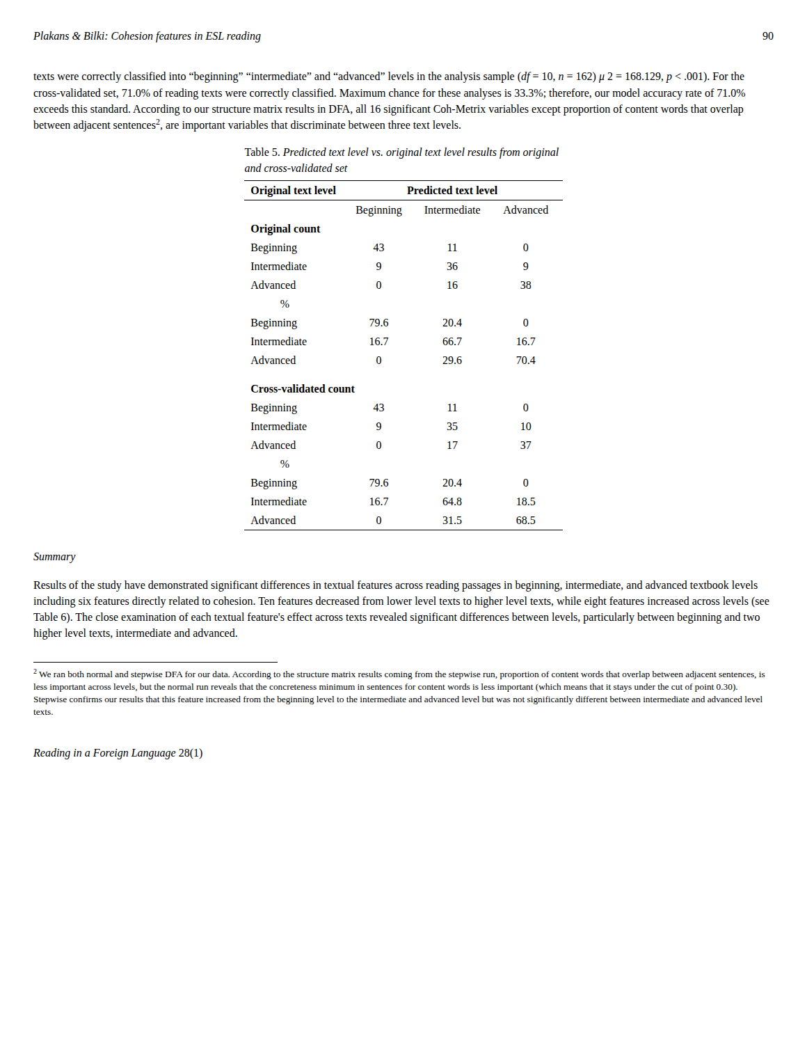Plakans & Bilki: Cohesion features in ESL reading 90
texts were correctly classified into “beginning” “intermediate” and “advanced” levels in the analysis sample (df = 10, n = 162) μ 2 = 168.129, p < .001). For the cross-validated set, 71.0% of reading texts were correctly classified. Maximum chance for these analyses is 33.3%; therefore, our model accuracy rate of 71.0% exceeds this standard. According to our structure matrix results in DFA, all 16 significant Coh-Metrix variables except proportion of content words that overlap between adjacent sentences2, are important variables that discriminate between three text levels.
Table 5. Predicted text level vs. original text level results from original and cross-validated set
| Original text level | Predicted text level |
| --- | --- |
| | Beginning | Intermediate | Advanced |
| Original count |
| Beginning | 43 | 11 | 0 |
| Intermediate | 9 | 36 | 9 |
| Advanced | 0 | 16 | 38 |
| % | | | |
| Beginning | 79.6 | 20.4 | 0 |
| Intermediate | 16.7 | 66.7 | 16.7 |
| Advanced | 0 | 29.6 | 70.4 |
| Cross-validated count |
| Beginning | 43 | 11 | 0 |
| Intermediate | 9 | 35 | 10 |
| Advanced | 0 | 17 | 37 |
| % | | | |
| Beginning | 79.6 | 20.4 | 0 |
| Intermediate | 16.7 | 64.8 | 18.5 |
| Advanced | 0 | 31.5 | 68.5 |
Summary
Results of the study have demonstrated significant differences in textual features across reading passages in beginning, intermediate, and advanced textbook levels including six features directly related to cohesion. Ten features decreased from lower level texts to higher level texts, while eight features increased across levels (see Table 6). The close examination of each textual feature's effect across texts revealed significant differences between levels, particularly between beginning and two higher level texts, intermediate and advanced.
2 We ran both normal and stepwise DFA for our data. According to the structure matrix results coming from the stepwise run, proportion of content words that overlap between adjacent sentences, is less important across levels, but the normal run reveals that the concreteness minimum in sentences for content words is less important (which means that it stays under the cut of point 0.30). Stepwise confirms our results that this feature increased from the beginning level to the intermediate and advanced level but was not significantly different between intermediate and advanced level texts.
Reading in a Foreign Language 28(1)